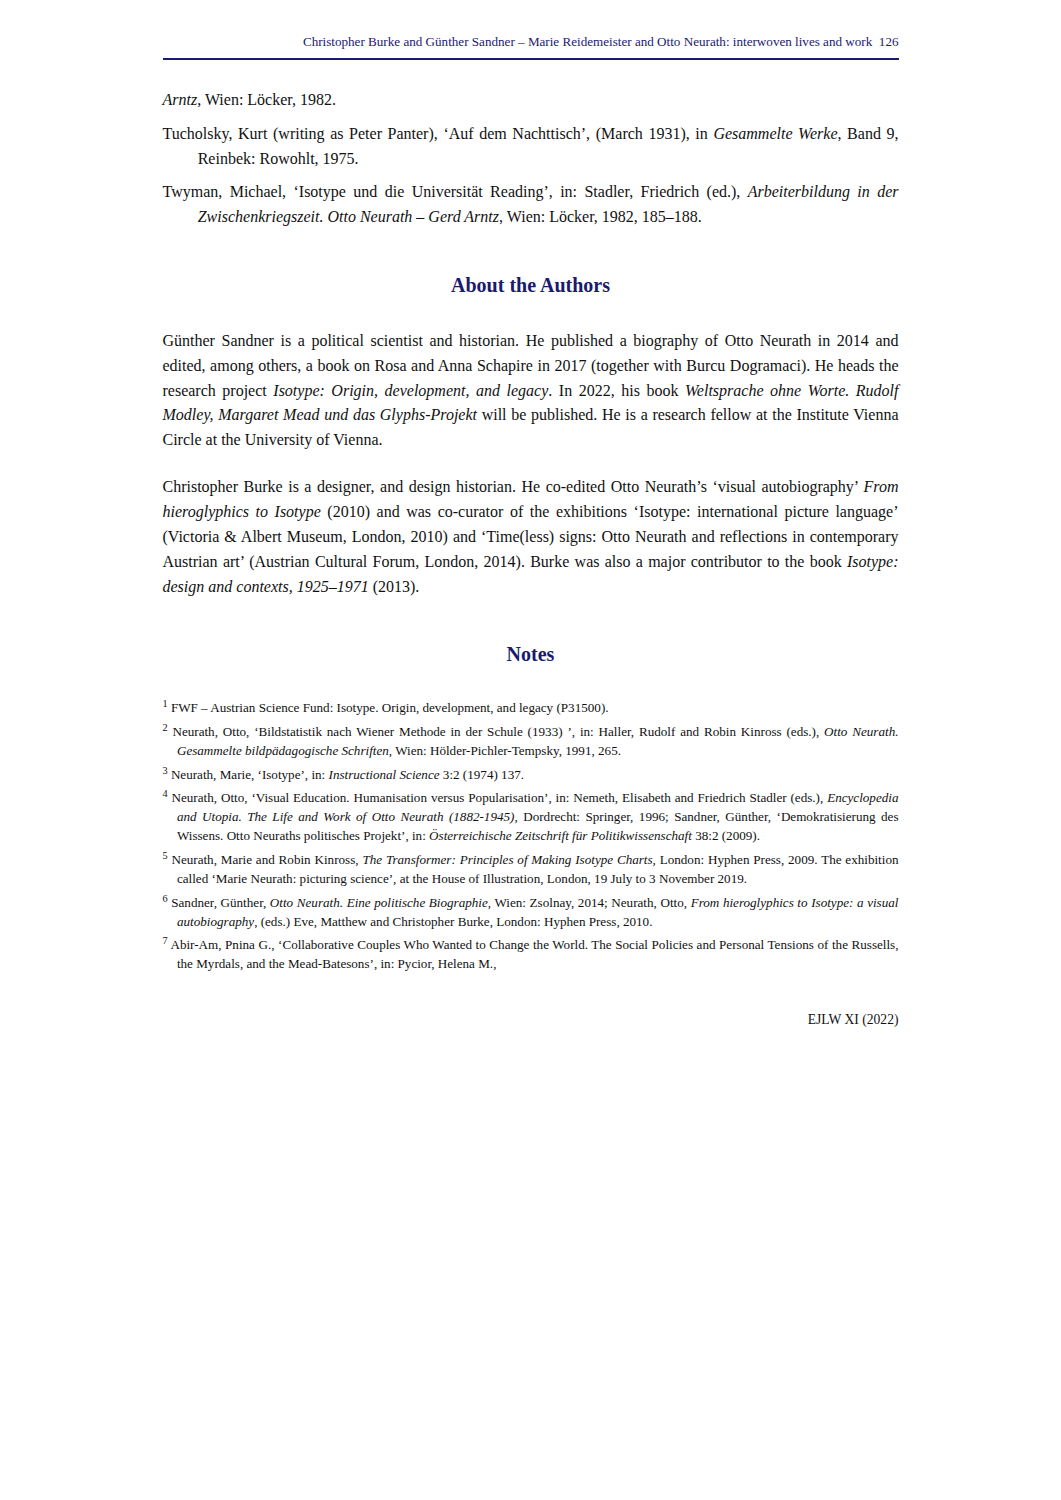Christopher Burke and Günther Sandner – Marie Reidemeister and Otto Neurath: interwoven lives and work 126
Arntz, Wien: Löcker, 1982.
Tucholsky, Kurt (writing as Peter Panter), ‘Auf dem Nachttisch’, (March 1931), in Gesammelte Werke, Band 9, Reinbek: Rowohlt, 1975.
Twyman, Michael, ‘Isotype und die Universität Reading’, in: Stadler, Friedrich (ed.), Arbeiterbildung in der Zwischenkriegszeit. Otto Neurath – Gerd Arntz, Wien: Löcker, 1982, 185–188.
About the Authors
Günther Sandner is a political scientist and historian. He published a biography of Otto Neurath in 2014 and edited, among others, a book on Rosa and Anna Schapire in 2017 (together with Burcu Dogramaci). He heads the research project Isotype: Origin, development, and legacy. In 2022, his book Weltsprache ohne Worte. Rudolf Modley, Margaret Mead und das Glyphs-Projekt will be published. He is a research fellow at the Institute Vienna Circle at the University of Vienna.
Christopher Burke is a designer, and design historian. He co-edited Otto Neurath’s ‘visual autobiography’ From hieroglyphics to Isotype (2010) and was co-curator of the exhibitions ‘Isotype: international picture language’ (Victoria & Albert Museum, London, 2010) and ‘Time(less) signs: Otto Neurath and reflections in contemporary Austrian art’ (Austrian Cultural Forum, London, 2014). Burke was also a major contributor to the book Isotype: design and contexts, 1925–1971 (2013).
Notes
1 FWF – Austrian Science Fund: Isotype. Origin, development, and legacy (P31500).
2 Neurath, Otto, ‘Bildstatistik nach Wiener Methode in der Schule (1933) ’, in: Haller, Rudolf and Robin Kinross (eds.), Otto Neurath. Gesammelte bildpädagogische Schriften, Wien: Hölder-Pichler-Tempsky, 1991, 265.
3 Neurath, Marie, ‘Isotype’, in: Instructional Science 3:2 (1974) 137.
4 Neurath, Otto, ‘Visual Education. Humanisation versus Popularisation’, in: Nemeth, Elisabeth and Friedrich Stadler (eds.), Encyclopedia and Utopia. The Life and Work of Otto Neurath (1882-1945), Dordrecht: Springer, 1996; Sandner, Günther, ‘Demokratisierung des Wissens. Otto Neuraths politisches Projekt’, in: Österreichische Zeitschrift für Politikwissenschaft 38:2 (2009).
5 Neurath, Marie and Robin Kinross, The Transformer: Principles of Making Isotype Charts, London: Hyphen Press, 2009. The exhibition called ‘Marie Neurath: picturing science’, at the House of Illustration, London, 19 July to 3 November 2019.
6 Sandner, Günther, Otto Neurath. Eine politische Biographie, Wien: Zsolnay, 2014; Neurath, Otto, From hieroglyphics to Isotype: a visual autobiography, (eds.) Eve, Matthew and Christopher Burke, London: Hyphen Press, 2010.
7 Abir-Am, Pnina G., ‘Collaborative Couples Who Wanted to Change the World. The Social Policies and Personal Tensions of the Russells, the Myrdals, and the Mead-Batesons’, in: Pycior, Helena M.,
EJLW XI (2022)